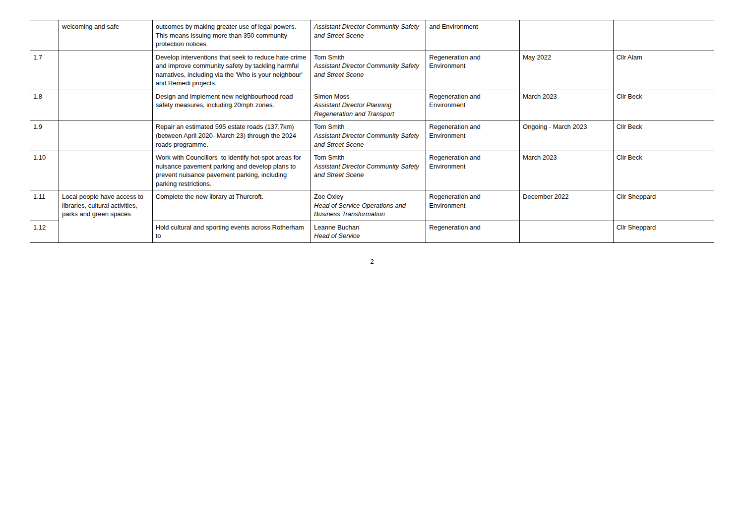| | welcoming and safe | outcomes by making greater use of legal powers. This means issuing more than 350 community protection notices. | Assistant Director Community Safety and Street Scene | and Environment | | |
| 1.7 | | Develop interventions that seek to reduce hate crime and improve community safety by tackling harmful narratives, including via the 'Who is your neighbour' and Remedi projects. | Tom Smith Assistant Director Community Safety and Street Scene | Regeneration and Environment | May 2022 | Cllr Alam |
| 1.8 | | Design and implement new neighbourhood road safety measures, including 20mph zones. | Simon Moss Assistant Director Planning Regeneration and Transport | Regeneration and Environment | March 2023 | Cllr Beck |
| 1.9 | | Repair an estimated 595 estate roads (137.7km) (between April 2020- March 23) through the 2024 roads programme. | Tom Smith Assistant Director Community Safety and Street Scene | Regeneration and Environment | Ongoing - March 2023 | Cllr Beck |
| 1.10 | | Work with Councillors to identify hot-spot areas for nuisance pavement parking and develop plans to prevent nuisance pavement parking, including parking restrictions. | Tom Smith Assistant Director Community Safety and Street Scene | Regeneration and Environment | March 2023 | Cllr Beck |
| 1.11 | Local people have access to libraries, cultural activities, parks and green spaces | Complete the new library at Thurcroft. | Zoe Oxley Head of Service Operations and Business Transformation | Regeneration and Environment | December 2022 | Cllr Sheppard |
| 1.12 | Hold cultural and sporting events across Rotherham to | Leanne Buchan Head of Service | Regeneration and | | Cllr Sheppard |
2